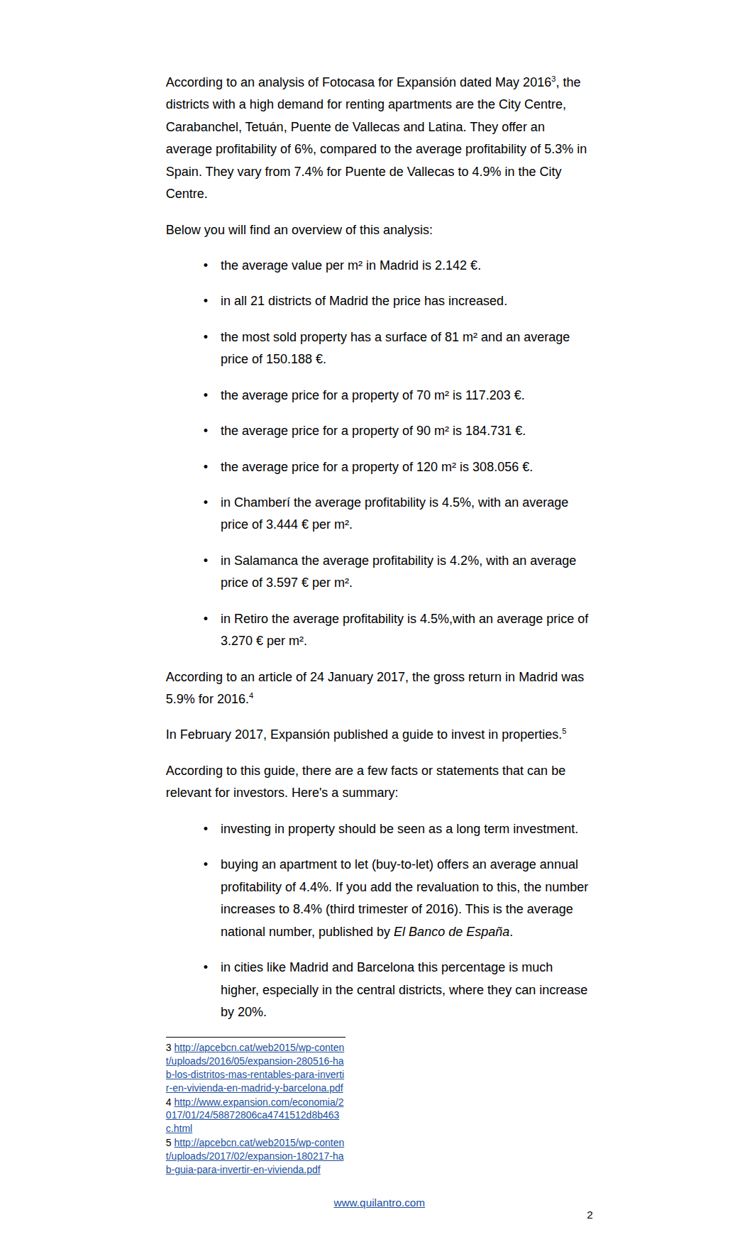According to an analysis of Fotocasa for Expansión dated May 20163, the districts with a high demand for renting apartments are the City Centre, Carabanchel, Tetuán, Puente de Vallecas and Latina. They offer an average profitability of 6%, compared to the average profitability of 5.3% in Spain. They vary from 7.4% for Puente de Vallecas to 4.9% in the City Centre.
Below you will find an overview of this analysis:
the average value per m² in Madrid is 2.142 €.
in all 21 districts of Madrid the price has increased.
the most sold property has a surface of 81 m² and an average price of 150.188 €.
the average price for a property of 70 m² is 117.203 €.
the average price for a property of 90 m² is 184.731 €.
the average price for a property of 120 m² is 308.056 €.
in Chamberí the average profitability is 4.5%, with an average price of 3.444 € per m².
in Salamanca the average profitability is 4.2%, with an average price of 3.597 € per m².
in Retiro the average profitability is 4.5%,with an average price of 3.270 € per m².
According to an article of 24 January 2017, the gross return in Madrid was 5.9% for 2016.4
In February 2017, Expansión published a guide to invest in properties.5
According to this guide, there are a few facts or statements that can be relevant for investors. Here's a summary:
investing in property should be seen as a long term investment.
buying an apartment to let (buy-to-let) offers an average annual profitability of 4.4%. If you add the revaluation to this, the number increases to 8.4% (third trimester of 2016). This is the average national number, published by El Banco de España.
in cities like Madrid and Barcelona this percentage is much higher, especially in the central districts, where they can increase by 20%.
3 http://apcebcn.cat/web2015/wp-content/uploads/2016/05/expansion-280516-hab-los-distritos-mas-rentables-para-invertir-en-vivienda-en-madrid-y-barcelona.pdf
4 http://www.expansion.com/economia/2017/01/24/58872806ca4741512d8b463c.html
5 http://apcebcn.cat/web2015/wp-content/uploads/2017/02/expansion-180217-hab-guia-para-invertir-en-vivienda.pdf
www.quilantro.com
2